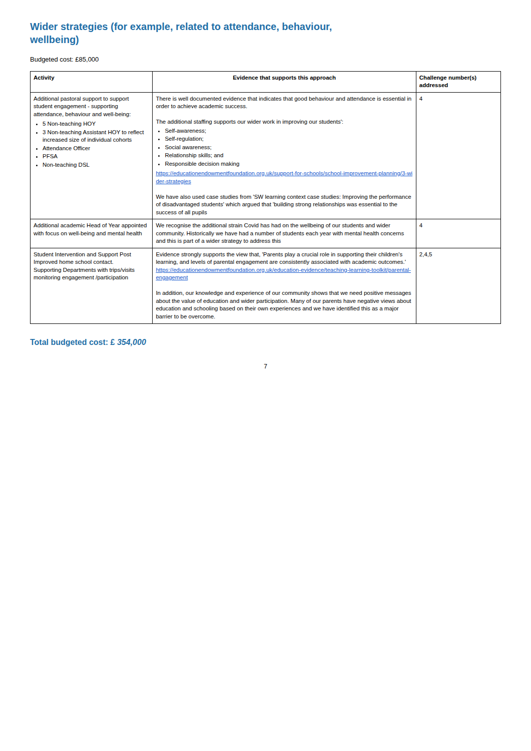Wider strategies (for example, related to attendance, behaviour,
wellbeing)
Budgeted cost: £85,000
| Activity | Evidence that supports this approach | Challenge number(s) addressed |
| --- | --- | --- |
| Additional pastoral support to support student engagement - supporting attendance, behaviour and well-being: 5 Non-teaching HOY 3 Non-teaching Assistant HOY to reflect increased size of individual cohorts Attendance Officer PFSA Non-teaching DSL | There is well documented evidence that indicates that good behaviour and attendance is essential in order to achieve academic success. The additional staffing supports our wider work in improving our students': Self-awareness; Self-regulation; Social awareness; Relationship skills; and Responsible decision making https://educationendowmentfoundation.org.uk/support-for-schools/school-improvement-planning/3-wider-strategies We have also used case studies from 'SW learning context case studies: Improving the performance of disadvantaged students' which argued that 'building strong relationships was essential to the success of all pupils | 4 |
| Additional academic Head of Year appointed with focus on well-being and mental health | We recognise the additional strain Covid has had on the wellbeing of our students and wider community. Historically we have had a number of students each year with mental health concerns and this is part of a wider strategy to address this | 4 |
| Student Intervention and Support Post Improved home school contact. Supporting Departments with trips/visits monitoring engagement /participation | Evidence strongly supports the view that, 'Parents play a crucial role in supporting their children's learning, and levels of parental engagement are consistently associated with academic outcomes.' https://educationendowmentfoundation.org.uk/education-evidence/teaching-learning-toolkit/parental-engagement In addition, our knowledge and experience of our community shows that we need positive messages about the value of education and wider participation. Many of our parents have negative views about education and schooling based on their own experiences and we have identified this as a major barrier to be overcome. | 2,4,5 |
Total budgeted cost: £ 354,000
7